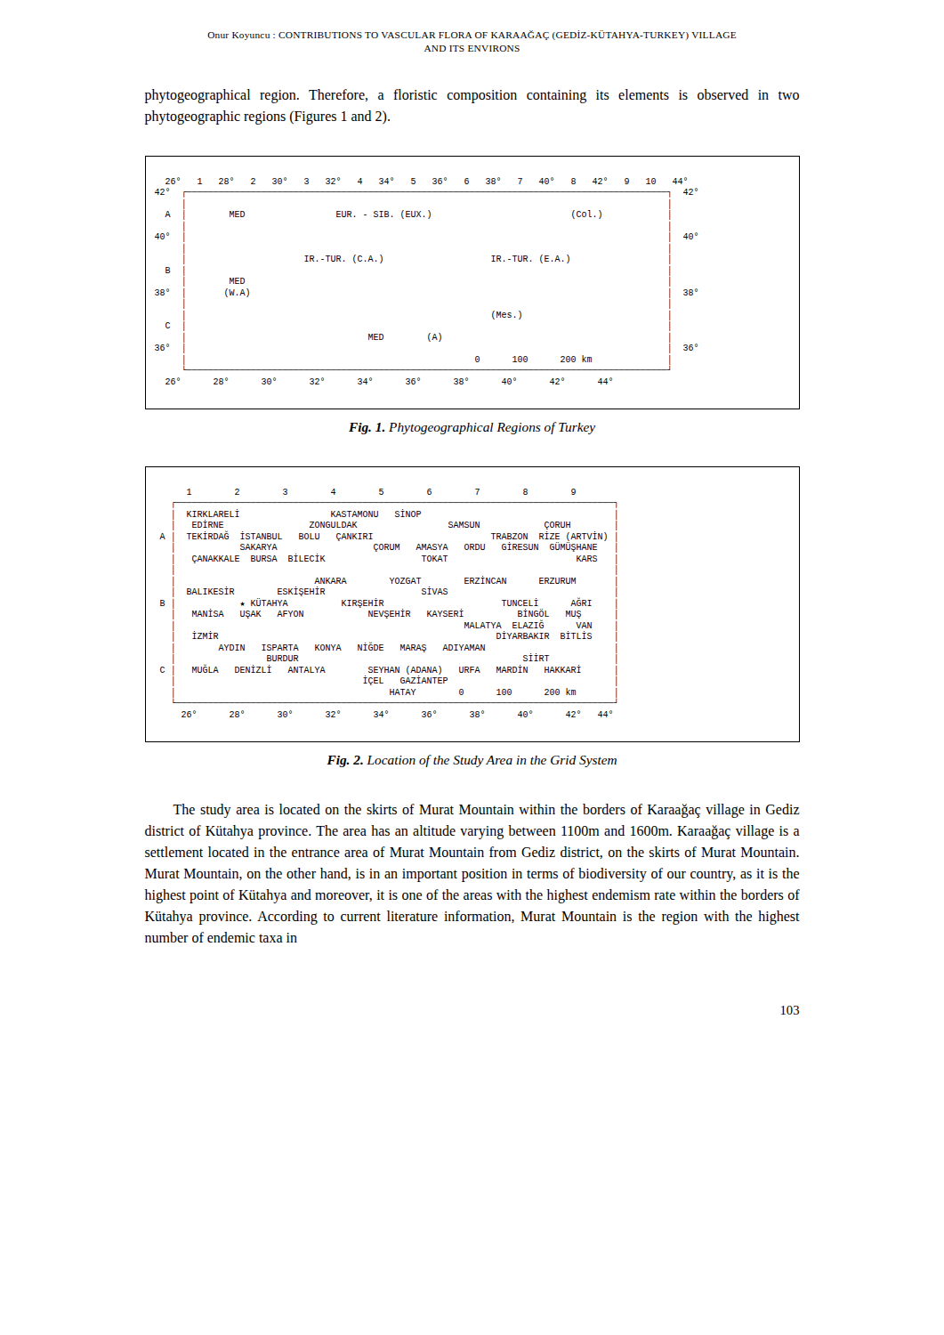Onur Koyuncu : CONTRIBUTIONS TO VASCULAR FLORA OF KARAAĞAÇ (GEDİZ-KÜTAHYA-TURKEY) VILLAGE
AND ITS ENVIRONS
phytogeographical region. Therefore, a floristic composition containing its elements is observed in two phytogeographic regions (Figures 1 and 2).
26° 1 28° 2 30° 3 32° 4 34° 5 36° 6 38° 7 40° 8 42° 9 10 44° 42° ┌──────────────────────────────────────────────────────────────────────────────────────────┐ 42° │ │ A │ MED EUR. - SIB. (EUX.) (Col.) │ │ │ 40° │ │ 40° │ │ │ IR.-TUR. (C.A.) IR.-TUR. (E.A.) │ B │ │ │ MED │ 38° │ (W.A) │ 38° │ │ │ (Mes.) │ C │ │ │ MED (A) │ 36° │ │ 36° │ 0 100 200 km │ └──────────────────────────────────────────────────────────────────────────────────────────┘ 26° 28° 30° 32° 34° 36° 38° 40° 42° 44°
Fig. 1. Phytogeographical Regions of Turkey
1 2 3 4 5 6 7 8 9 ┌──────────────────────────────────────────────────────────────────────────────────┐ │ KIRKLARELİ KASTAMONU SİNOP │ │ EDİRNE ZONGULDAK SAMSUN ÇORUH │ A │ TEKİRDAĞ İSTANBUL BOLU ÇANKIRI TRABZON RİZE (ARTVİN) │ │ SAKARYA ÇORUM AMASYA ORDU GİRESUN GÜMÜŞHANE │ │ ÇANAKKALE BURSA BİLECİK TOKAT KARS │ │ │ │ ANKARA YOZGAT ERZİNCAN ERZURUM │ │ BALIKESİR ESKİŞEHİR SİVAS │ B │ ★ KÜTAHYA KIRŞEHİR TUNCELİ AĞRI │ │ MANİSA UŞAK AFYON NEVŞEHİR KAYSERİ BİNGÖL MUŞ │ │ MALATYA ELAZIĞ VAN │ │ İZMİR DİYARBAKIR BİTLİS │ │ AYDIN ISPARTA KONYA NİĞDE MARAŞ ADIYAMAN │ │ BURDUR SİİRT │ C │ MUĞLA DENİZLİ ANTALYA SEYHAN (ADANA) URFA MARDİN HAKKARİ │ │ İÇEL GAZİANTEP │ │ HATAY 0 100 200 km │ └──────────────────────────────────────────────────────────────────────────────────┘ 26° 28° 30° 32° 34° 36° 38° 40° 42° 44°
Fig. 2. Location of the Study Area in the Grid System
The study area is located on the skirts of Murat Mountain within the borders of Karaağaç village in Gediz district of Kütahya province. The area has an altitude varying between 1100m and 1600m. Karaağaç village is a settlement located in the entrance area of Murat Mountain from Gediz district, on the skirts of Murat Mountain. Murat Mountain, on the other hand, is in an important position in terms of biodiversity of our country, as it is the highest point of Kütahya and moreover, it is one of the areas with the highest endemism rate within the borders of Kütahya province. According to current literature information, Murat Mountain is the region with the highest number of endemic taxa in
103